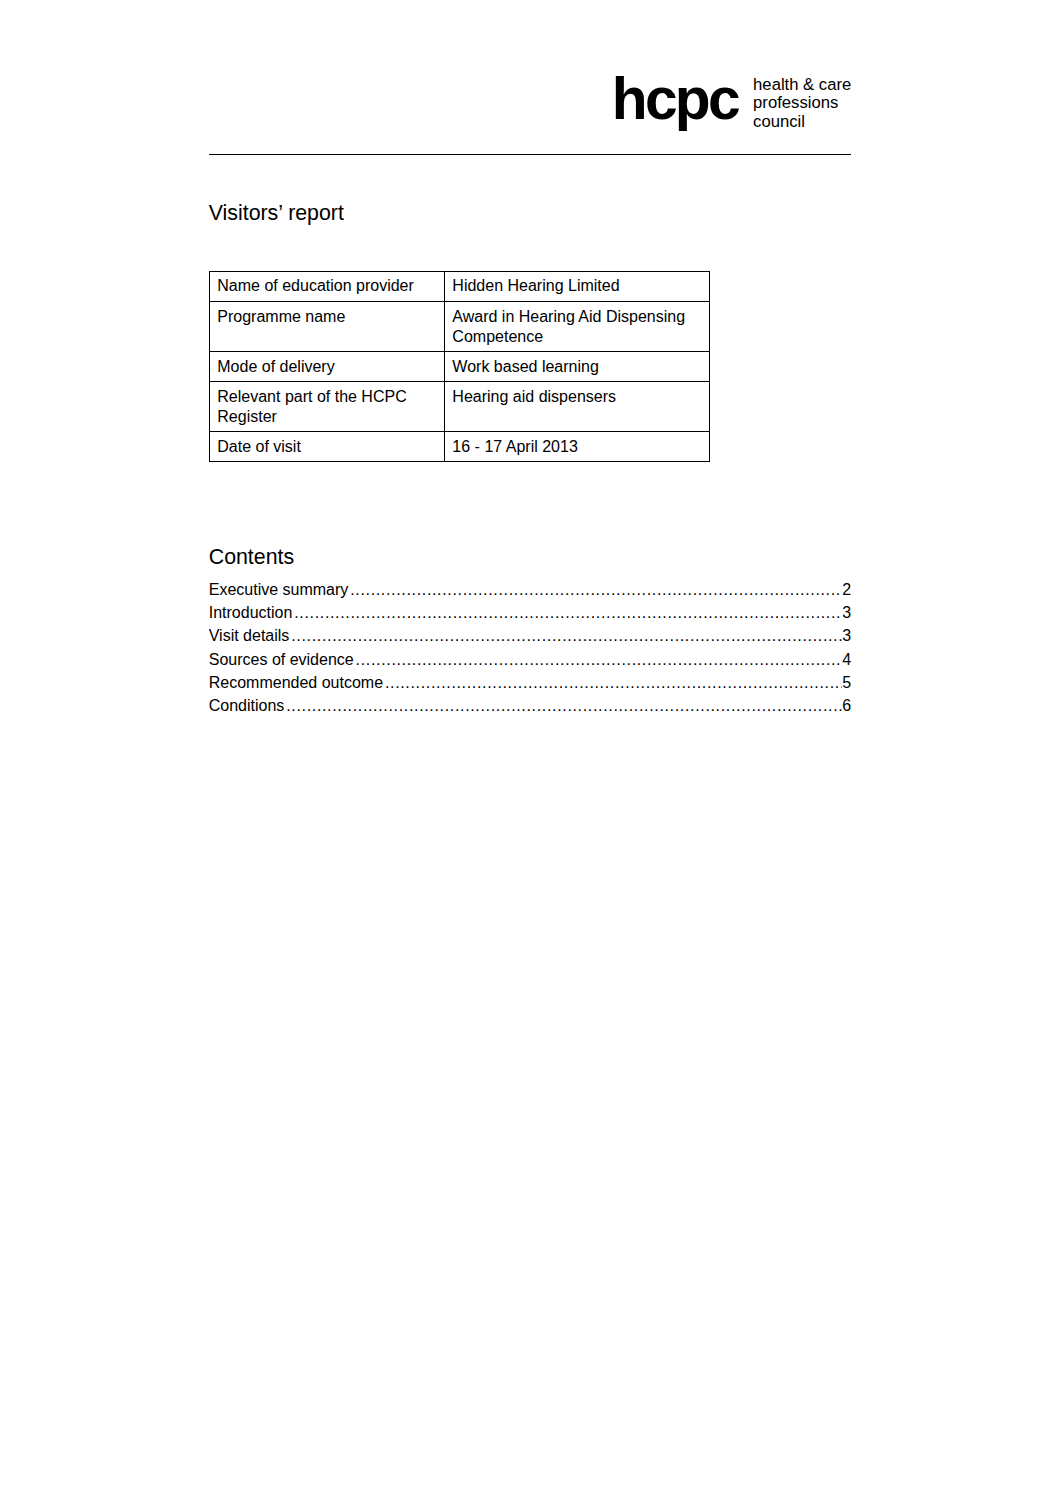hcpc
health & care
professions
council
Visitors’ report
| Name of education provider | Hidden Hearing Limited |
| Programme name | Award in Hearing Aid Dispensing Competence |
| Mode of delivery | Work based learning |
| Relevant part of the HCPC Register | Hearing aid dispensers |
| Date of visit | 16 - 17 April 2013 |
Contents
Executive summary.......................................................................................................... 2
Introduction......................................................................................................................... 3
Visit details......................................................................................................................... 3
Sources of evidence....................................................................................................... 4
Recommended outcome................................................................................................ 5
Conditions.......................................................................................................................... 6